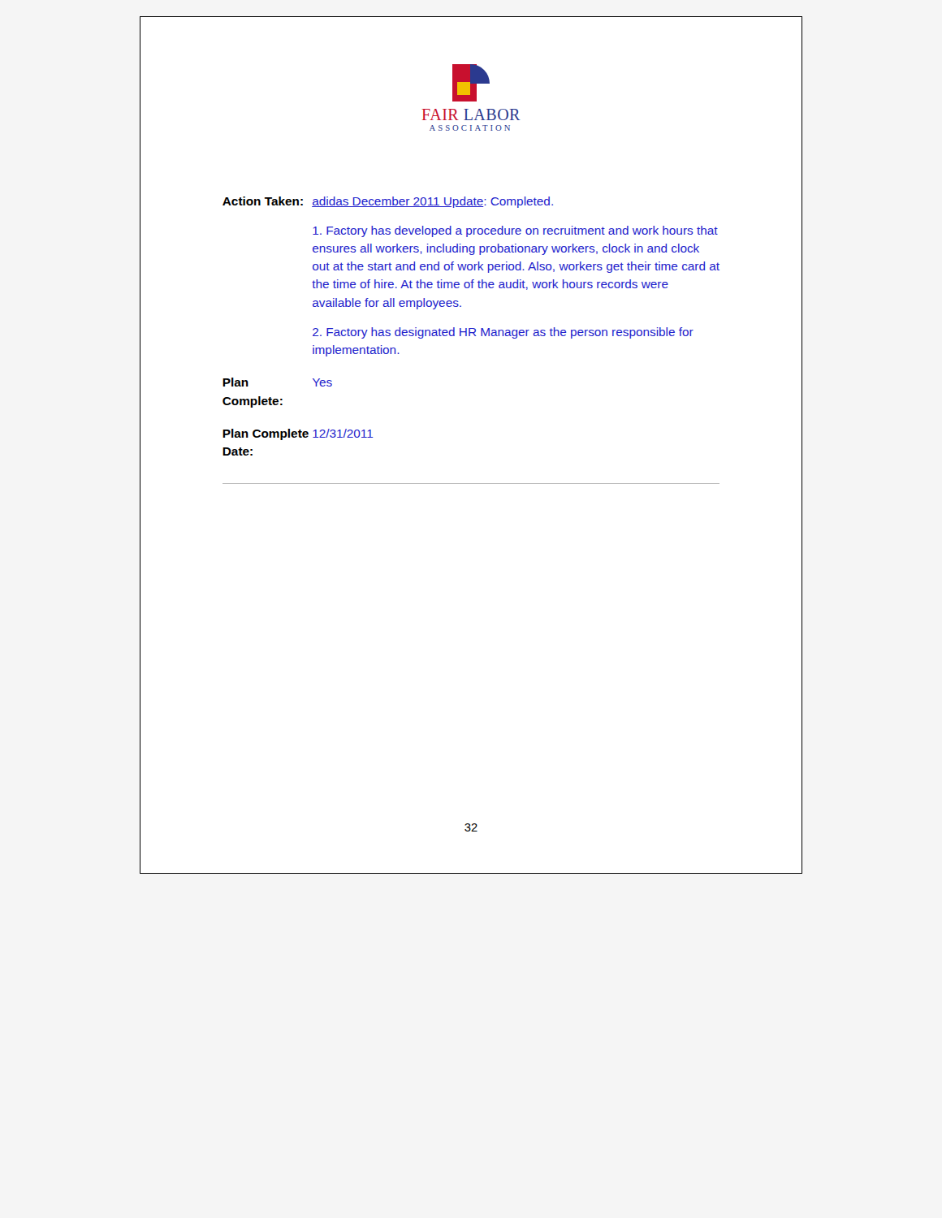FAIR LABOR
ASSOCIATION
| Action Taken: | adidas December 2011 Update : Completed. 1. Factory has developed a procedure on recruitment and work hours that ensures all workers, including probationary workers, clock in and clock out at the start and end of work period. Also, workers get their time card at the time of hire. At the time of the audit, work hours records were available for all employees. 2. Factory has designated HR Manager as the person responsible for implementation. |
| Plan Complete: | Yes |
| Plan Complete Date: | 12/31/2011 |
32